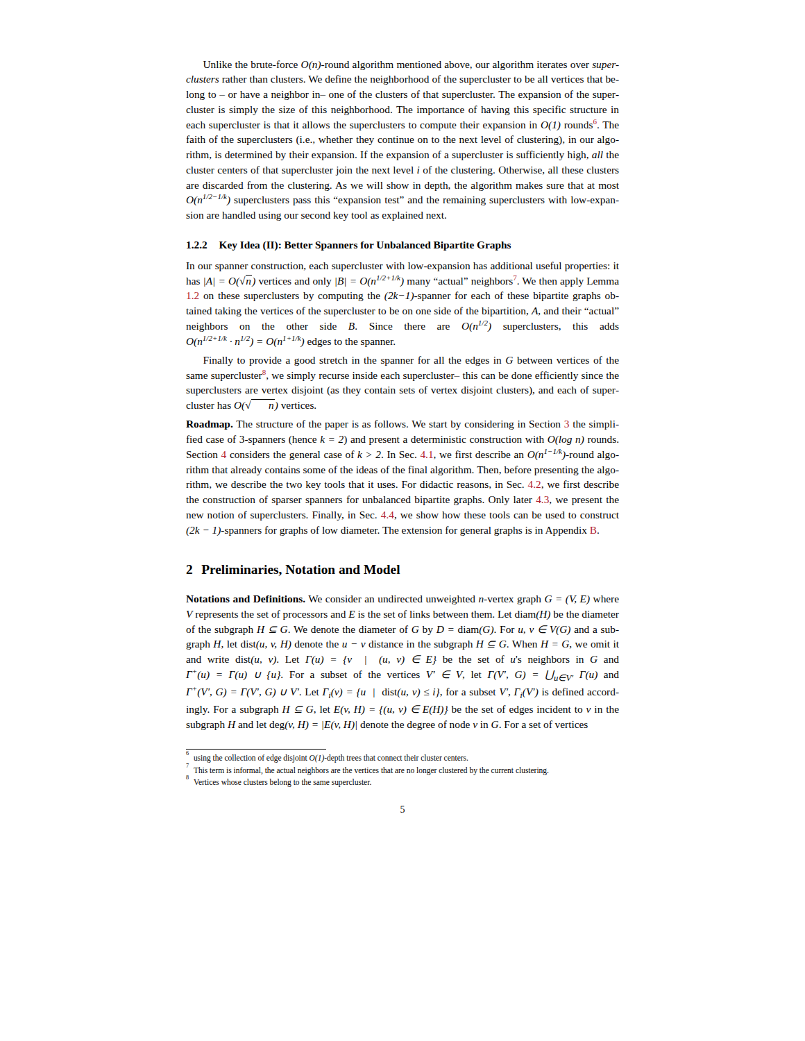Unlike the brute-force O(n)-round algorithm mentioned above, our algorithm iterates over super-clusters rather than clusters. We define the neighborhood of the supercluster to be all vertices that belong to – or have a neighbor in– one of the clusters of that supercluster. The expansion of the supercluster is simply the size of this neighborhood. The importance of having this specific structure in each supercluster is that it allows the superclusters to compute their expansion in O(1) rounds6. The faith of the superclusters (i.e., whether they continue on to the next level of clustering), in our algorithm, is determined by their expansion. If the expansion of a supercluster is sufficiently high, all the cluster centers of that supercluster join the next level i of the clustering. Otherwise, all these clusters are discarded from the clustering. As we will show in depth, the algorithm makes sure that at most O(n1/2−1/k) superclusters pass this “expansion test” and the remaining superclusters with low-expansion are handled using our second key tool as explained next.
1.2.2 Key Idea (II): Better Spanners for Unbalanced Bipartite Graphs
In our spanner construction, each supercluster with low-expansion has additional useful properties: it has |A| = O(√n) vertices and only |B| = O(n1/2+1/k) many “actual” neighbors7. We then apply Lemma 1.2 on these superclusters by computing the (2k−1)-spanner for each of these bipartite graphs obtained taking the vertices of the supercluster to be on one side of the bipartition, A, and their “actual” neighbors on the other side B. Since there are O(n1/2) superclusters, this adds O(n1/2+1/k · n1/2) = O(n1+1/k) edges to the spanner.
Finally to provide a good stretch in the spanner for all the edges in G between vertices of the same supercluster8, we simply recurse inside each supercluster– this can be done efficiently since the superclusters are vertex disjoint (as they contain sets of vertex disjoint clusters), and each of supercluster has O(√n) vertices.
Roadmap. The structure of the paper is as follows. We start by considering in Section 3 the simplified case of 3-spanners (hence k = 2) and present a deterministic construction with O(log n) rounds. Section 4 considers the general case of k > 2. In Sec. 4.1, we first describe an O(n1−1/k)-round algorithm that already contains some of the ideas of the final algorithm. Then, before presenting the algorithm, we describe the two key tools that it uses. For didactic reasons, in Sec. 4.2, we first describe the construction of sparser spanners for unbalanced bipartite graphs. Only later 4.3, we present the new notion of superclusters. Finally, in Sec. 4.4, we show how these tools can be used to construct (2k − 1)-spanners for graphs of low diameter. The extension for general graphs is in Appendix B.
2 Preliminaries, Notation and Model
Notations and Definitions. We consider an undirected unweighted n-vertex graph G = (V, E) where V represents the set of processors and E is the set of links between them. Let diam(H) be the diameter of the subgraph H ⊆ G. We denote the diameter of G by D = diam(G). For u, v ∈ V(G) and a subgraph H, let dist(u, v, H) denote the u − v distance in the subgraph H ⊆ G. When H = G, we omit it and write dist(u, v). Let Γ(u) = {v | (u, v) ∈ E} be the set of u's neighbors in G and Γ+(u) = Γ(u) ∪ {u}. For a subset of the vertices V′ ∈ V, let Γ(V′, G) = ⋃u∈V′ Γ(u) and Γ+(V′, G) = Γ(V′, G) ∪ V′. Let Γi(v) = {u | dist(u, v) ≤ i}, for a subset V′, Γi(V′) is defined accordingly. For a subgraph H ⊆ G, let E(v, H) = {(u, v) ∈ E(H)} be the set of edges incident to v in the subgraph H and let deg(v, H) = |E(v, H)| denote the degree of node v in G. For a set of vertices
6using the collection of edge disjoint O(1)-depth trees that connect their cluster centers.
7This term is informal, the actual neighbors are the vertices that are no longer clustered by the current clustering.
8Vertices whose clusters belong to the same supercluster.
5